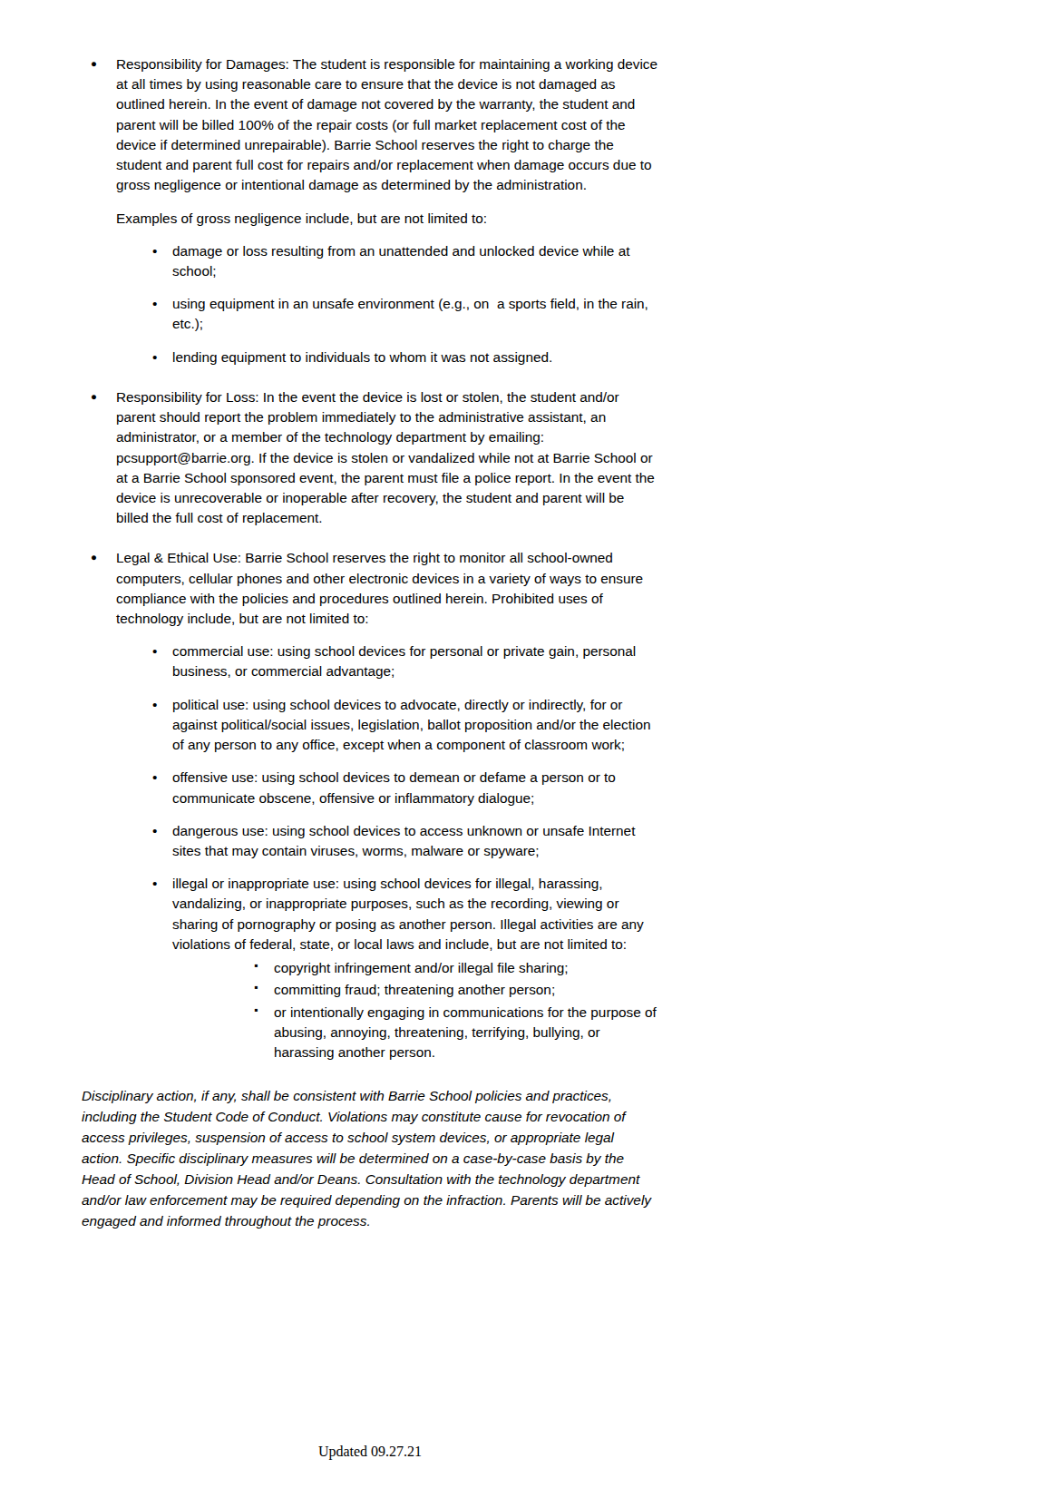Responsibility for Damages: The student is responsible for maintaining a working device at all times by using reasonable care to ensure that the device is not damaged as outlined herein. In the event of damage not covered by the warranty, the student and parent will be billed 100% of the repair costs (or full market replacement cost of the device if determined unrepairable). Barrie School reserves the right to charge the student and parent full cost for repairs and/or replacement when damage occurs due to gross negligence or intentional damage as determined by the administration.
Examples of gross negligence include, but are not limited to:
damage or loss resulting from an unattended and unlocked device while at school;
using equipment in an unsafe environment (e.g., on a sports field, in the rain, etc.);
lending equipment to individuals to whom it was not assigned.
Responsibility for Loss: In the event the device is lost or stolen, the student and/or parent should report the problem immediately to the administrative assistant, an administrator, or a member of the technology department by emailing: pcsupport@barrie.org. If the device is stolen or vandalized while not at Barrie School or at a Barrie School sponsored event, the parent must file a police report. In the event the device is unrecoverable or inoperable after recovery, the student and parent will be billed the full cost of replacement.
Legal & Ethical Use: Barrie School reserves the right to monitor all school-owned computers, cellular phones and other electronic devices in a variety of ways to ensure compliance with the policies and procedures outlined herein. Prohibited uses of technology include, but are not limited to:
commercial use: using school devices for personal or private gain, personal business, or commercial advantage;
political use: using school devices to advocate, directly or indirectly, for or against political/social issues, legislation, ballot proposition and/or the election of any person to any office, except when a component of classroom work;
offensive use: using school devices to demean or defame a person or to communicate obscene, offensive or inflammatory dialogue;
dangerous use: using school devices to access unknown or unsafe Internet sites that may contain viruses, worms, malware or spyware;
illegal or inappropriate use: using school devices for illegal, harassing, vandalizing, or inappropriate purposes, such as the recording, viewing or sharing of pornography or posing as another person. Illegal activities are any violations of federal, state, or local laws and include, but are not limited to:
copyright infringement and/or illegal file sharing;
committing fraud; threatening another person;
or intentionally engaging in communications for the purpose of abusing, annoying, threatening, terrifying, bullying, or harassing another person.
Disciplinary action, if any, shall be consistent with Barrie School policies and practices, including the Student Code of Conduct. Violations may constitute cause for revocation of access privileges, suspension of access to school system devices, or appropriate legal action. Specific disciplinary measures will be determined on a case-by-case basis by the Head of School, Division Head and/or Deans. Consultation with the technology department and/or law enforcement may be required depending on the infraction. Parents will be actively engaged and informed throughout the process.
Updated 09.27.21